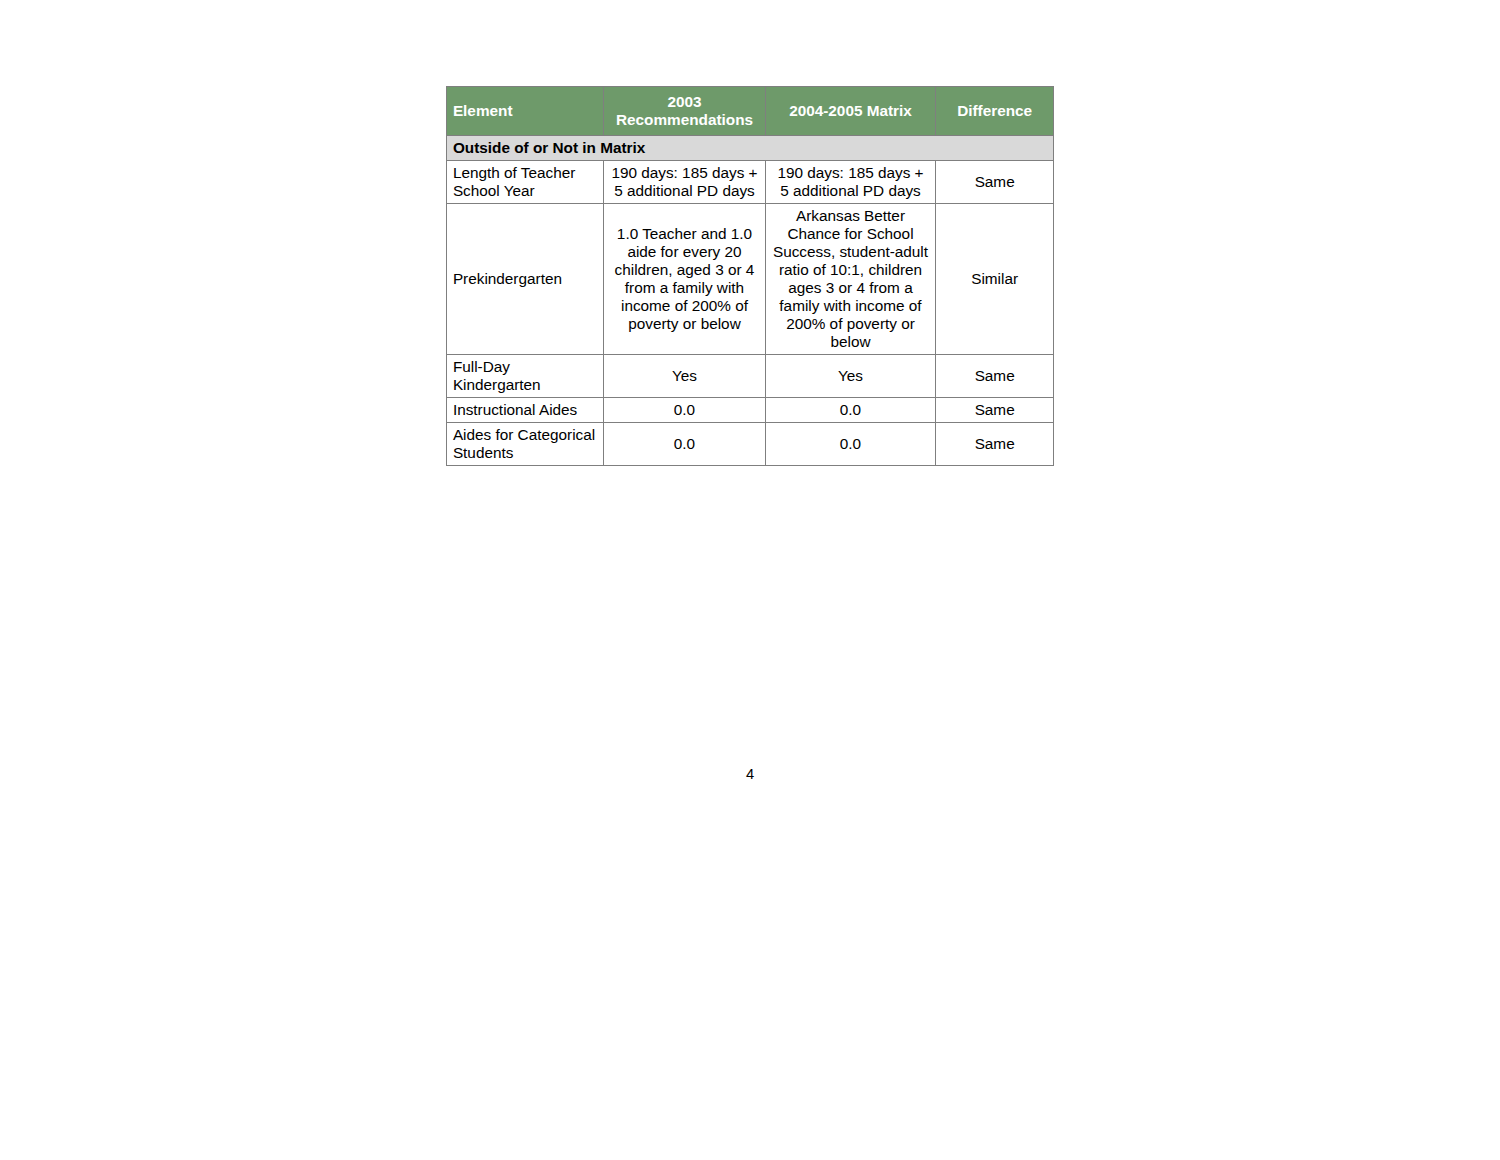| Element | 2003 Recommendations | 2004-2005 Matrix | Difference |
| --- | --- | --- | --- |
| Outside of or Not in Matrix |
| Length of Teacher School Year | 190 days: 185 days + 5 additional PD days | 190 days: 185 days + 5 additional PD days | Same |
| Prekindergarten | 1.0 Teacher and 1.0 aide for every 20 children, aged 3 or 4 from a family with income of 200% of poverty or below | Arkansas Better Chance for School Success, student-adult ratio of 10:1, children ages 3 or 4 from a family with income of 200% of poverty or below | Similar |
| Full-Day Kindergarten | Yes | Yes | Same |
| Instructional Aides | 0.0 | 0.0 | Same |
| Aides for Categorical Students | 0.0 | 0.0 | Same |
4